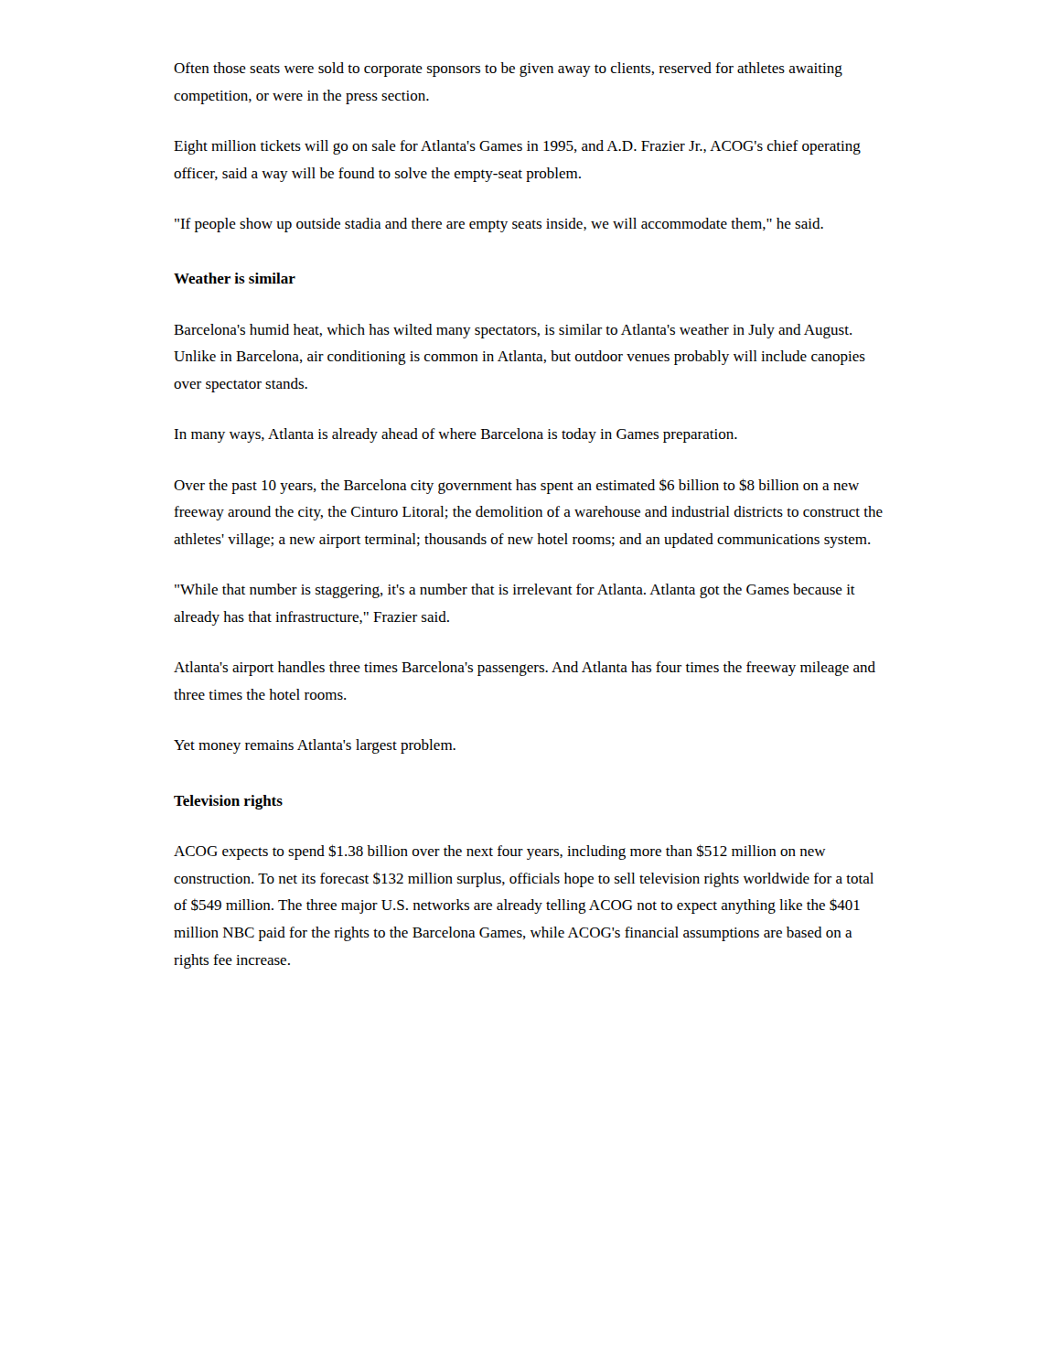Often those seats were sold to corporate sponsors to be given away to clients, reserved for athletes awaiting competition, or were in the press section.
Eight million tickets will go on sale for Atlanta's Games in 1995, and A.D. Frazier Jr., ACOG's chief operating officer, said a way will be found to solve the empty-seat problem.
"If people show up outside stadia and there are empty seats inside, we will accommodate them," he said.
Weather is similar
Barcelona's humid heat, which has wilted many spectators, is similar to Atlanta's weather in July and August. Unlike in Barcelona, air conditioning is common in Atlanta, but outdoor venues probably will include canopies over spectator stands.
In many ways, Atlanta is already ahead of where Barcelona is today in Games preparation.
Over the past 10 years, the Barcelona city government has spent an estimated $6 billion to $8 billion on a new freeway around the city, the Cinturo Litoral; the demolition of a warehouse and industrial districts to construct the athletes' village; a new airport terminal; thousands of new hotel rooms; and an updated communications system.
"While that number is staggering, it's a number that is irrelevant for Atlanta. Atlanta got the Games because it already has that infrastructure," Frazier said.
Atlanta's airport handles three times Barcelona's passengers. And Atlanta has four times the freeway mileage and three times the hotel rooms.
Yet money remains Atlanta's largest problem.
Television rights
ACOG expects to spend $1.38 billion over the next four years, including more than $512 million on new construction. To net its forecast $132 million surplus, officials hope to sell television rights worldwide for a total of $549 million. The three major U.S. networks are already telling ACOG not to expect anything like the $401 million NBC paid for the rights to the Barcelona Games, while ACOG's financial assumptions are based on a rights fee increase.